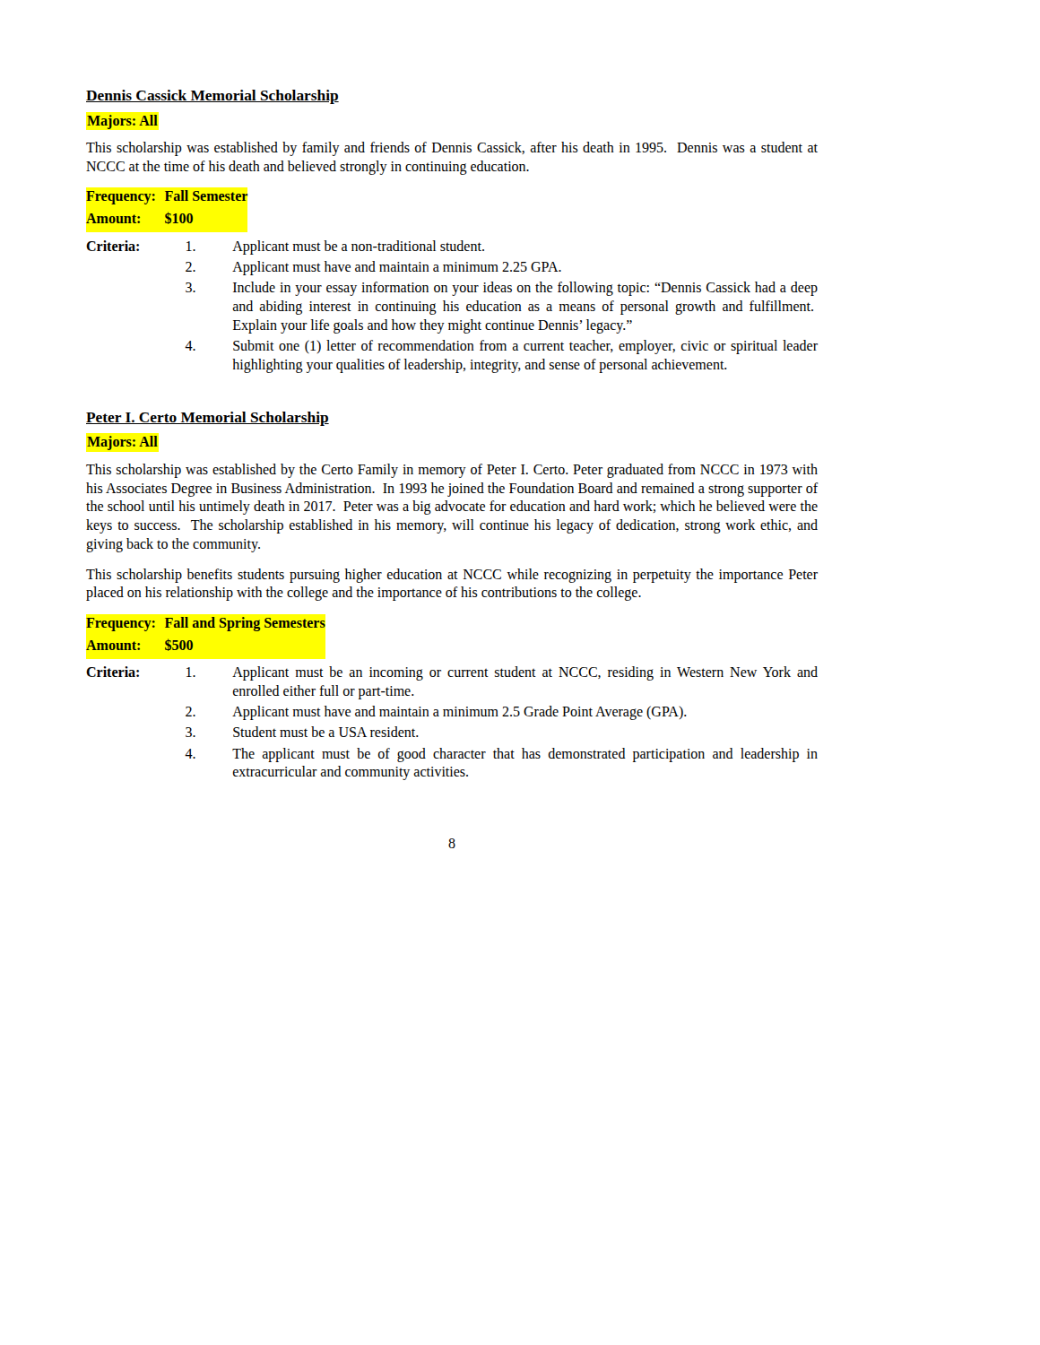Dennis Cassick Memorial Scholarship
Majors: All
This scholarship was established by family and friends of Dennis Cassick, after his death in 1995. Dennis was a student at NCCC at the time of his death and believed strongly in continuing education.
| Frequency: | Fall Semester |
| Amount: | $100 |
| Criteria: | 1. | Applicant must be a non-traditional student. |
| | 2. | Applicant must have and maintain a minimum 2.25 GPA. |
| | 3. | Include in your essay information on your ideas on the following topic: “Dennis Cassick had a deep and abiding interest in continuing his education as a means of personal growth and fulfillment. Explain your life goals and how they might continue Dennis’ legacy.” |
| | 4. | Submit one (1) letter of recommendation from a current teacher, employer, civic or spiritual leader highlighting your qualities of leadership, integrity, and sense of personal achievement. |
Peter I. Certo Memorial Scholarship
Majors: All
This scholarship was established by the Certo Family in memory of Peter I. Certo. Peter graduated from NCCC in 1973 with his Associates Degree in Business Administration. In 1993 he joined the Foundation Board and remained a strong supporter of the school until his untimely death in 2017. Peter was a big advocate for education and hard work; which he believed were the keys to success. The scholarship established in his memory, will continue his legacy of dedication, strong work ethic, and giving back to the community.
This scholarship benefits students pursuing higher education at NCCC while recognizing in perpetuity the importance Peter placed on his relationship with the college and the importance of his contributions to the college.
| Frequency: | Fall and Spring Semesters |
| Amount: | $500 |
| Criteria: | 1. | Applicant must be an incoming or current student at NCCC, residing in Western New York and enrolled either full or part-time. |
| | 2. | Applicant must have and maintain a minimum 2.5 Grade Point Average (GPA). |
| | 3. | Student must be a USA resident. |
| | 4. | The applicant must be of good character that has demonstrated participation and leadership in extracurricular and community activities. |
8